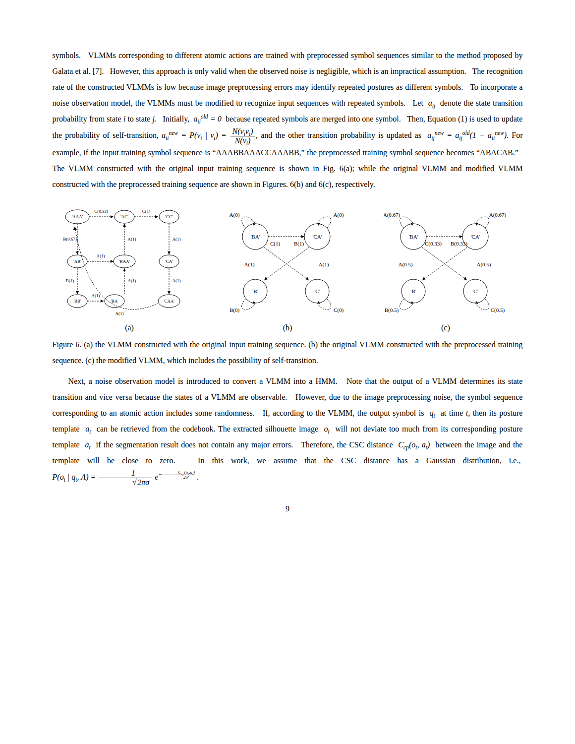symbols. VLMMs corresponding to different atomic actions are trained with preprocessed symbol sequences similar to the method proposed by Galata et al. [7]. However, this approach is only valid when the observed noise is negligible, which is an impractical assumption. The recognition rate of the constructed VLMMs is low because image preprocessing errors may identify repeated postures as different symbols. To incorporate a noise observation model, the VLMMs must be modified to recognize input sequences with repeated symbols. Let aij denote the state transition probability from state i to state j. Initially, aiiold = 0 because repeated symbols are merged into one symbol. Then, Equation (1) is used to update the probability of self-transition, aiinew = P(vi | vi) = N(vivi) N(vi), and the other transition probability is updated as aijnew = aijold(1 − aiinew). For example, if the input training symbol sequence is “AAABBAAACCAAABB,” the preprocessed training symbol sequence becomes “ABACAB.” The VLMM constructed with the original input training sequence is shown in Fig. 6(a); while the original VLMM and modified VLMM constructed with the preprocessed training sequence are shown in Figures. 6(b) and 6(c), respectively.
'AAA' 'AC' 'CC' 'AB' 'BAA' 'CA' 'BB' 'BA' 'CAA' C(0.33) C(1) B(0.67) A(1) A(1) A(1) B(1) A(1) A(1) A(1) A(1)
(a)
'BA' 'CA' 'B' 'C' A(0) A(0) B(0) C(0) C(1) B(1) A(1) A(1)
(b)
'BA' 'CA' 'B' 'C' A(0.67) A(0.67) B(0.5) C(0.5) C(0.33) B(0.33) A(0.5) A(0.5)
(c)
Figure 6. (a) the VLMM constructed with the original input training sequence. (b) the original VLMM constructed with the preprocessed training sequence. (c) the modified VLMM, which includes the possibility of self-transition.
Next, a noise observation model is introduced to convert a VLMM into a HMM. Note that the output of a VLMM determines its state transition and vice versa because the states of a VLMM are observable. However, due to the image preprocessing noise, the symbol sequence corresponding to an atomic action includes some randomness. If, according to the VLMM, the output symbol is qt at time t, then its posture template at can be retrieved from the codebook. The extracted silhouette image ot will not deviate too much from its corresponding posture template at if the segmentation result does not contain any major errors. Therefore, the CSC distance Ccp(ot, at) between the image and the template will be close to zero. In this work, we assume that the CSC distance has a Gaussian distribution, i.e., P(ot | qt, Λ) = 12πσ e−Ccp(ot,at) 2σ2 .
9